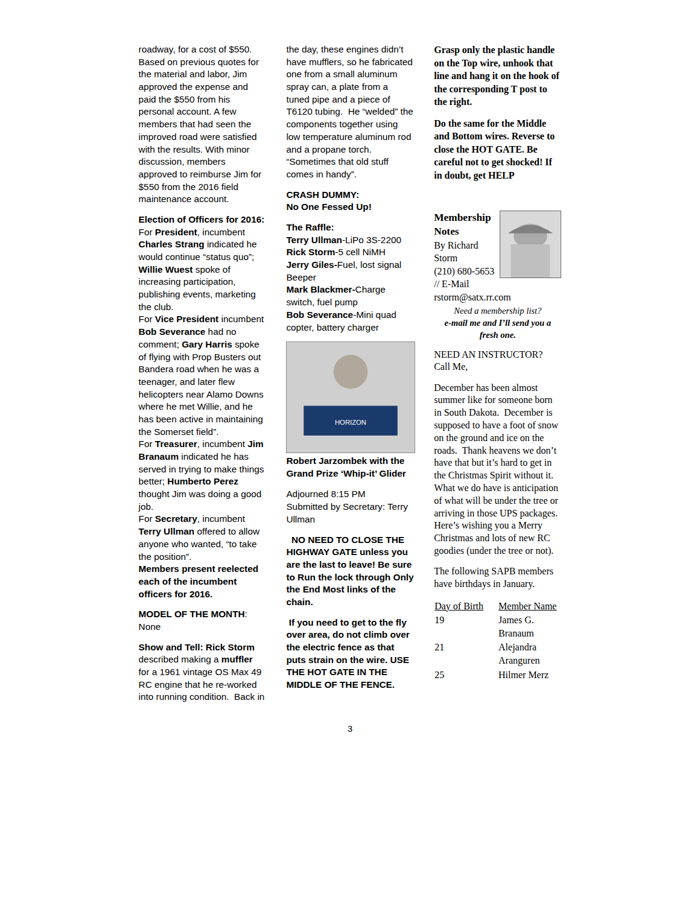roadway, for a cost of $550. Based on previous quotes for the material and labor, Jim approved the expense and paid the $550 from his personal account. A few members that had seen the improved road were satisfied with the results. With minor discussion, members approved to reimburse Jim for $550 from the 2016 field maintenance account.
Election of Officers for 2016:
For President, incumbent Charles Strang indicated he would continue “status quo”; Willie Wuest spoke of increasing participation, publishing events, marketing the club.
For Vice President incumbent Bob Severance had no comment; Gary Harris spoke of flying with Prop Busters out Bandera road when he was a teenager, and later flew helicopters near Alamo Downs where he met Willie, and he has been active in maintaining the Somerset field”.
For Treasurer, incumbent Jim Branaum indicated he has served in trying to make things better; Humberto Perez thought Jim was doing a good job.
For Secretary, incumbent Terry Ullman offered to allow anyone who wanted, “to take the position”.
Members present reelected each of the incumbent officers for 2016.
MODEL OF THE MONTH: None
Show and Tell: Rick Storm described making a muffler for a 1961 vintage OS Max 49 RC engine that he re-worked into running condition. Back in the day, these engines didn’t have mufflers, so he fabricated one from a small aluminum spray can, a plate from a tuned pipe and a piece of T6120 tubing. He “welded” the components together using low temperature aluminum rod and a propane torch. “Sometimes that old stuff comes in handy”.
CRASH DUMMY:
No One Fessed Up!
The Raffle:
Terry Ullman-LiPo 3S-2200
Rick Storm-5 cell NiMH
Jerry Giles-Fuel, lost signal Beeper
Mark Blackmer-Charge switch, fuel pump
Bob Severance-Mini quad copter, battery charger
Robert Jarzombek with the Grand Prize ‘Whip-it’ Glider
Adjourned 8:15 PM
Submitted by Secretary: Terry Ullman
NO NEED TO CLOSE THE HIGHWAY GATE unless you are the last to leave! Be sure to Run the lock through Only the End Most links of the chain.
If you need to get to the fly over area, do not climb over the electric fence as that puts strain on the wire. USE THE HOT GATE IN THE MIDDLE OF THE FENCE.
Grasp only the plastic handle on the Top wire, unhook that line and hang it on the hook of the corresponding T post to the right.
Do the same for the Middle and Bottom wires. Reverse to close the HOT GATE. Be careful not to get shocked! If in doubt, get HELP
Membership Notes
By Richard Storm
(210) 680-5653 // E-Mail
rstorm@satx.rr.com
Need a membership list?
e-mail me and I’ll send you a fresh one.
NEED AN INSTRUCTOR? Call Me,
December has been almost summer like for someone born in South Dakota. December is supposed to have a foot of snow on the ground and ice on the roads. Thank heavens we don’t have that but it’s hard to get in the Christmas Spirit without it. What we do have is anticipation of what will be under the tree or arriving in those UPS packages.
Here’s wishing you a Merry Christmas and lots of new RC goodies (under the tree or not).
The following SAPB members have birthdays in January.
| Day of Birth | Member Name |
| --- | --- |
| 19 | James G. Branaum |
| 21 | Alejandra Aranguren |
| 25 | Hilmer Merz |
3